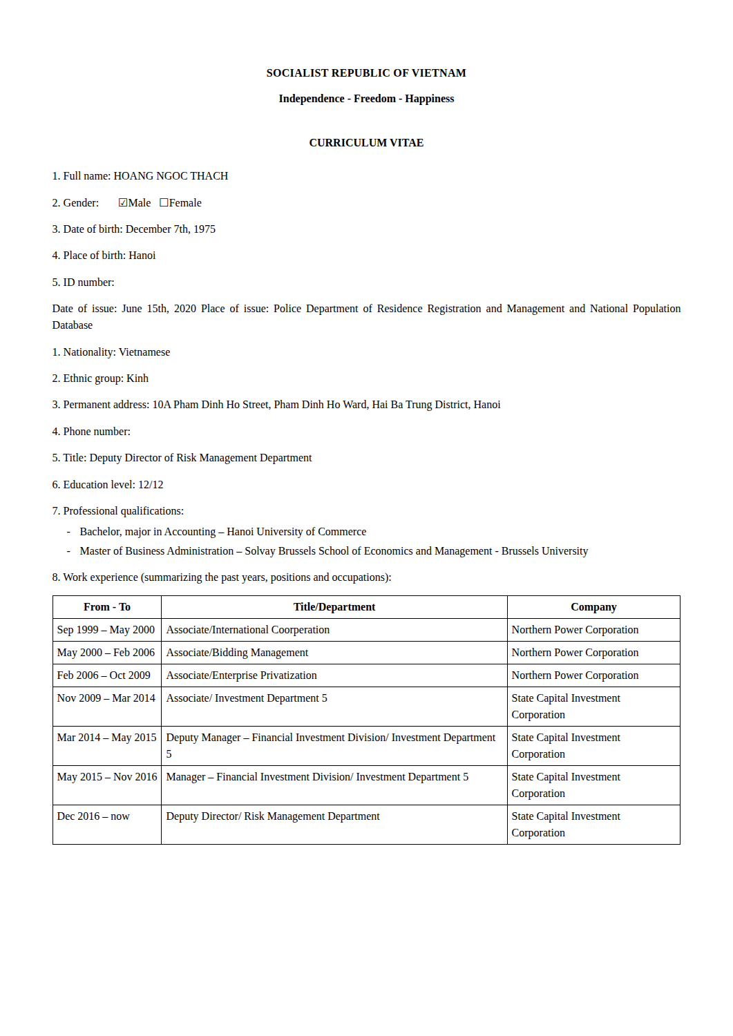SOCIALIST REPUBLIC OF VIETNAM
Independence - Freedom - Happiness
CURRICULUM VITAE
Full name: HOANG NGOC THACH
Gender: ☑Male ☐Female
Date of birth: December 7th, 1975
Place of birth: Hanoi
ID number:
Date of issue: June 15th, 2020 Place of issue: Police Department of Residence Registration and Management and National Population Database
Nationality: Vietnamese
Ethnic group: Kinh
Permanent address: 10A Pham Dinh Ho Street, Pham Dinh Ho Ward, Hai Ba Trung District, Hanoi
Phone number:
Title: Deputy Director of Risk Management Department
Education level: 12/12
Professional qualifications:
Bachelor, major in Accounting – Hanoi University of Commerce
Master of Business Administration – Solvay Brussels School of Economics and Management - Brussels University
Work experience (summarizing the past years, positions and occupations):
| From - To | Title/Department | Company |
| --- | --- | --- |
| Sep 1999 – May 2000 | Associate/International Coorperation | Northern Power Corporation |
| May 2000 – Feb 2006 | Associate/Bidding Management | Northern Power Corporation |
| Feb 2006 – Oct 2009 | Associate/Enterprise Privatization | Northern Power Corporation |
| Nov 2009 – Mar 2014 | Associate/ Investment Department 5 | State Capital Investment Corporation |
| Mar 2014 – May 2015 | Deputy Manager – Financial Investment Division/ Investment Department 5 | State Capital Investment Corporation |
| May 2015 – Nov 2016 | Manager – Financial Investment Division/ Investment Department 5 | State Capital Investment Corporation |
| Dec 2016 – now | Deputy Director/ Risk Management Department | State Capital Investment Corporation |